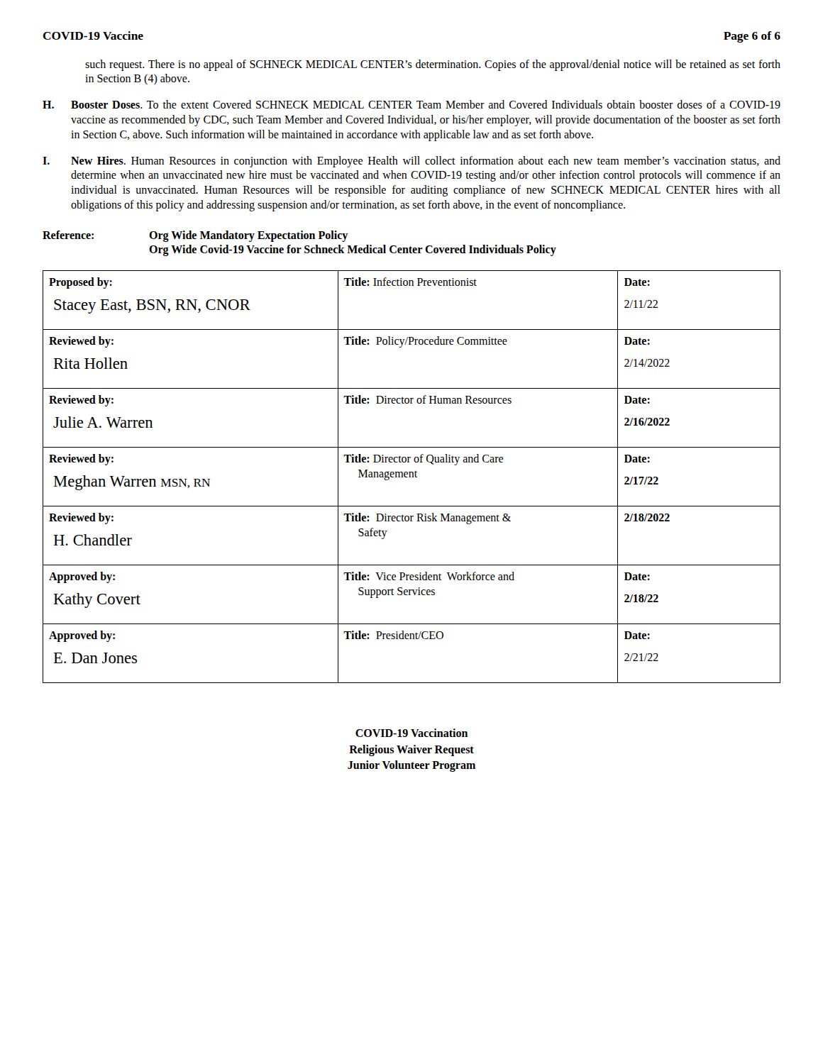COVID-19 Vaccine Page 6 of 6
such request. There is no appeal of SCHNECK MEDICAL CENTER’s determination. Copies of the approval/denial notice will be retained as set forth in Section B (4) above.
H.
Booster Doses. To the extent Covered SCHNECK MEDICAL CENTER Team Member and Covered Individuals obtain booster doses of a COVID-19 vaccine as recommended by CDC, such Team Member and Covered Individual, or his/her employer, will provide documentation of the booster as set forth in Section C, above. Such information will be maintained in accordance with applicable law and as set forth above.
I.
New Hires. Human Resources in conjunction with Employee Health will collect information about each new team member’s vaccination status, and determine when an unvaccinated new hire must be vaccinated and when COVID-19 testing and/or other infection control protocols will commence if an individual is unvaccinated. Human Resources will be responsible for auditing compliance of new SCHNECK MEDICAL CENTER hires with all obligations of this policy and addressing suspension and/or termination, as set forth above, in the event of noncompliance.
Reference:
Org Wide Mandatory Expectation Policy
Org Wide Covid-19 Vaccine for Schneck Medical Center Covered Individuals Policy
| Proposed by: Stacey East, BSN, RN, CNOR | Title: Infection Preventionist | Date: 2/11/22 |
| Reviewed by: Rita Hollen | Title: Policy/Procedure Committee | Date: 2/14/2022 |
| Reviewed by: Julie A. Warren | Title: Director of Human Resources | Date: 2/16/2022 |
| Reviewed by: Meghan Warren MSN, RN | Title: Director of Quality and Care Management | Date: 2/17/22 |
| Reviewed by: H. Chandler | Title: Director Risk Management & Safety | 2/18/2022 |
| Approved by: Kathy Covert | Title: Vice President Workforce and Support Services | Date: 2/18/22 |
| Approved by: E. Dan Jones | Title: President/CEO | Date: 2/21/22 |
COVID-19 Vaccination
Religious Waiver Request
Junior Volunteer Program